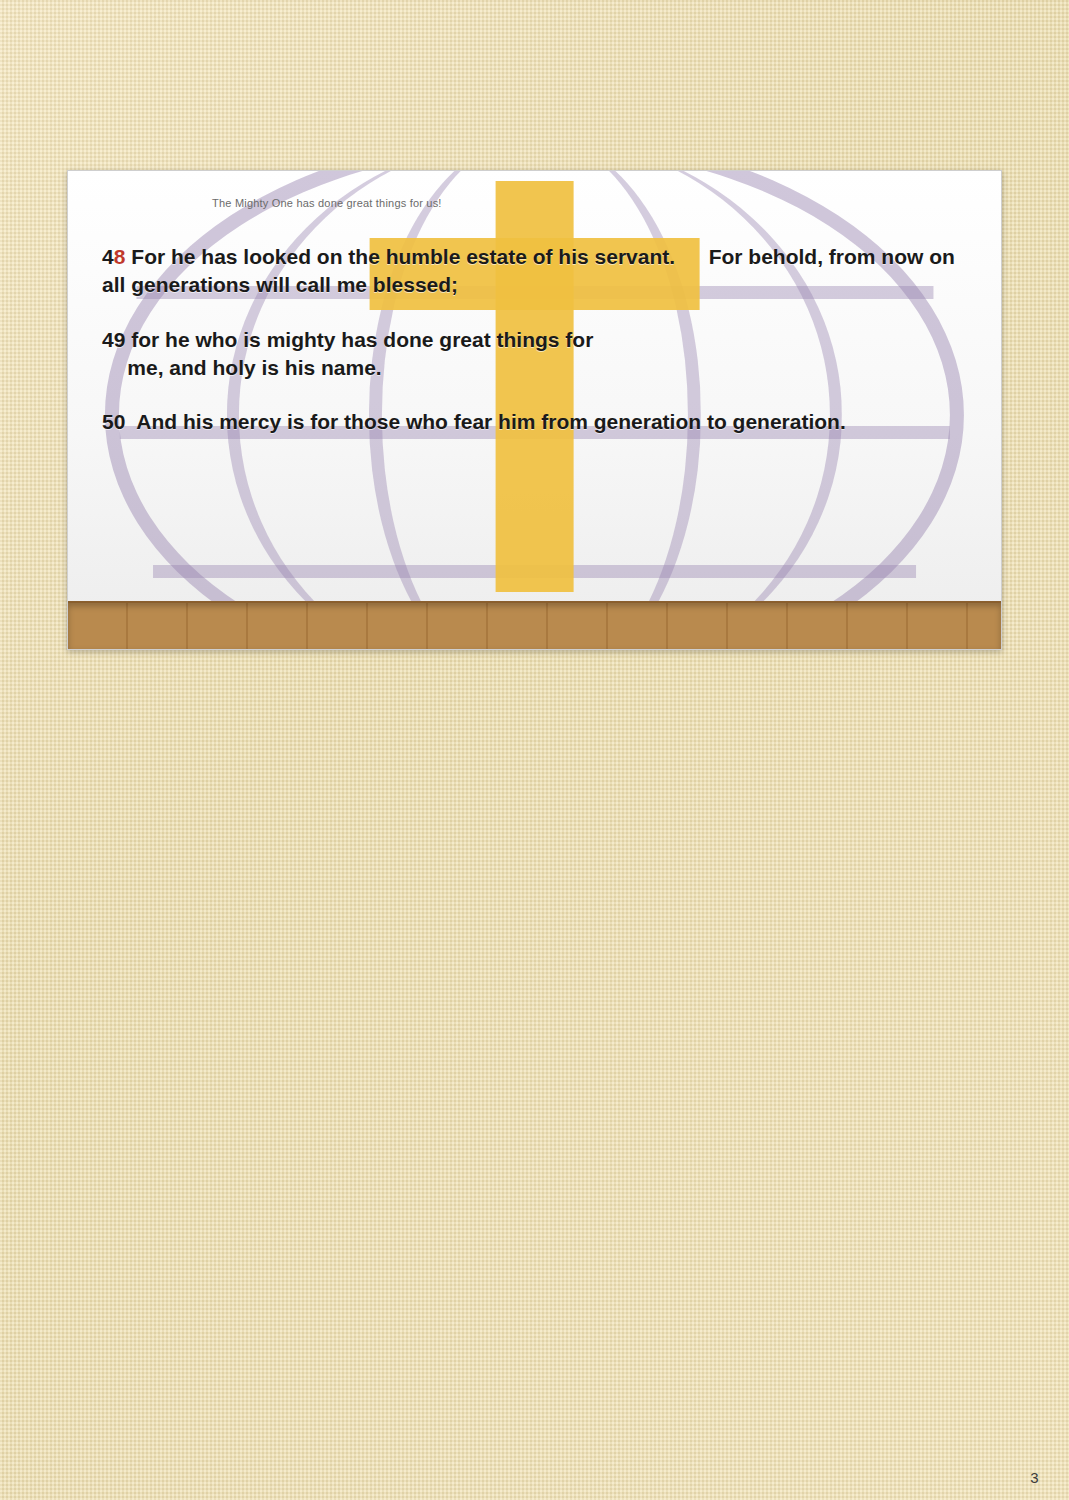The Mighty One has done great things for us!
48 For he has looked on the humble estate of his servant. For behold, from now on all generations will call me blessed;
49 for he who is mighty has done great things for
me, and holy is his name.
50 And his mercy is for those who fear him from generation to generation.
3